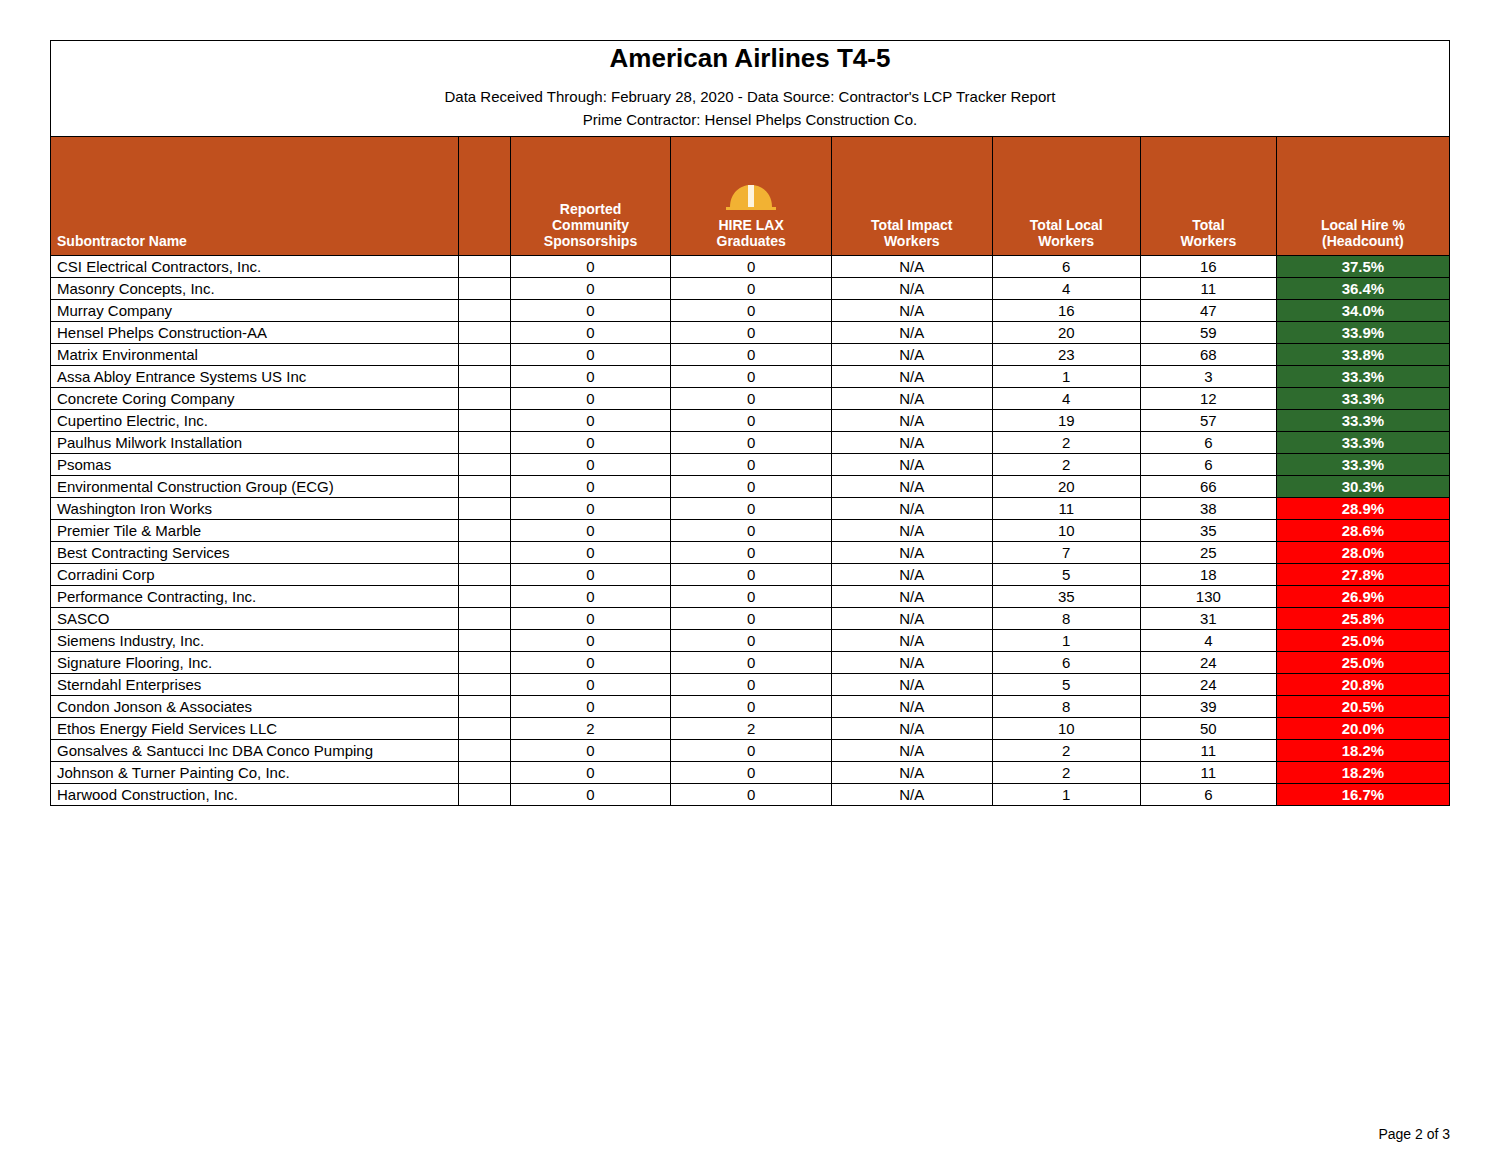| American Airlines T4-5 Data Received Through: February 28, 2020 - Data Source: Contractor's LCP Tracker Report Prime Contractor: Hensel Phelps Construction Co. |
| --- |
| Subontractor Name | | Reported Community Sponsorships | HIRE LAX Graduates | Total Impact Workers | Total Local Workers | Total Workers | Local Hire % (Headcount) |
| CSI Electrical Contractors, Inc. | | 0 | 0 | N/A | 6 | 16 | 37.5% |
| Masonry Concepts, Inc. | | 0 | 0 | N/A | 4 | 11 | 36.4% |
| Murray Company | | 0 | 0 | N/A | 16 | 47 | 34.0% |
| Hensel Phelps Construction-AA | | 0 | 0 | N/A | 20 | 59 | 33.9% |
| Matrix Environmental | | 0 | 0 | N/A | 23 | 68 | 33.8% |
| Assa Abloy Entrance Systems US Inc | | 0 | 0 | N/A | 1 | 3 | 33.3% |
| Concrete Coring Company | | 0 | 0 | N/A | 4 | 12 | 33.3% |
| Cupertino Electric, Inc. | | 0 | 0 | N/A | 19 | 57 | 33.3% |
| Paulhus Milwork Installation | | 0 | 0 | N/A | 2 | 6 | 33.3% |
| Psomas | | 0 | 0 | N/A | 2 | 6 | 33.3% |
| Environmental Construction Group (ECG) | | 0 | 0 | N/A | 20 | 66 | 30.3% |
| Washington Iron Works | | 0 | 0 | N/A | 11 | 38 | 28.9% |
| Premier Tile & Marble | | 0 | 0 | N/A | 10 | 35 | 28.6% |
| Best Contracting Services | | 0 | 0 | N/A | 7 | 25 | 28.0% |
| Corradini Corp | | 0 | 0 | N/A | 5 | 18 | 27.8% |
| Performance Contracting, Inc. | | 0 | 0 | N/A | 35 | 130 | 26.9% |
| SASCO | | 0 | 0 | N/A | 8 | 31 | 25.8% |
| Siemens Industry, Inc. | | 0 | 0 | N/A | 1 | 4 | 25.0% |
| Signature Flooring, Inc. | | 0 | 0 | N/A | 6 | 24 | 25.0% |
| Sterndahl Enterprises | | 0 | 0 | N/A | 5 | 24 | 20.8% |
| Condon Jonson & Associates | | 0 | 0 | N/A | 8 | 39 | 20.5% |
| Ethos Energy Field Services LLC | | 2 | 2 | N/A | 10 | 50 | 20.0% |
| Gonsalves & Santucci Inc DBA Conco Pumping | | 0 | 0 | N/A | 2 | 11 | 18.2% |
| Johnson & Turner Painting Co, Inc. | | 0 | 0 | N/A | 2 | 11 | 18.2% |
| Harwood Construction, Inc. | | 0 | 0 | N/A | 1 | 6 | 16.7% |
Page 2 of 3